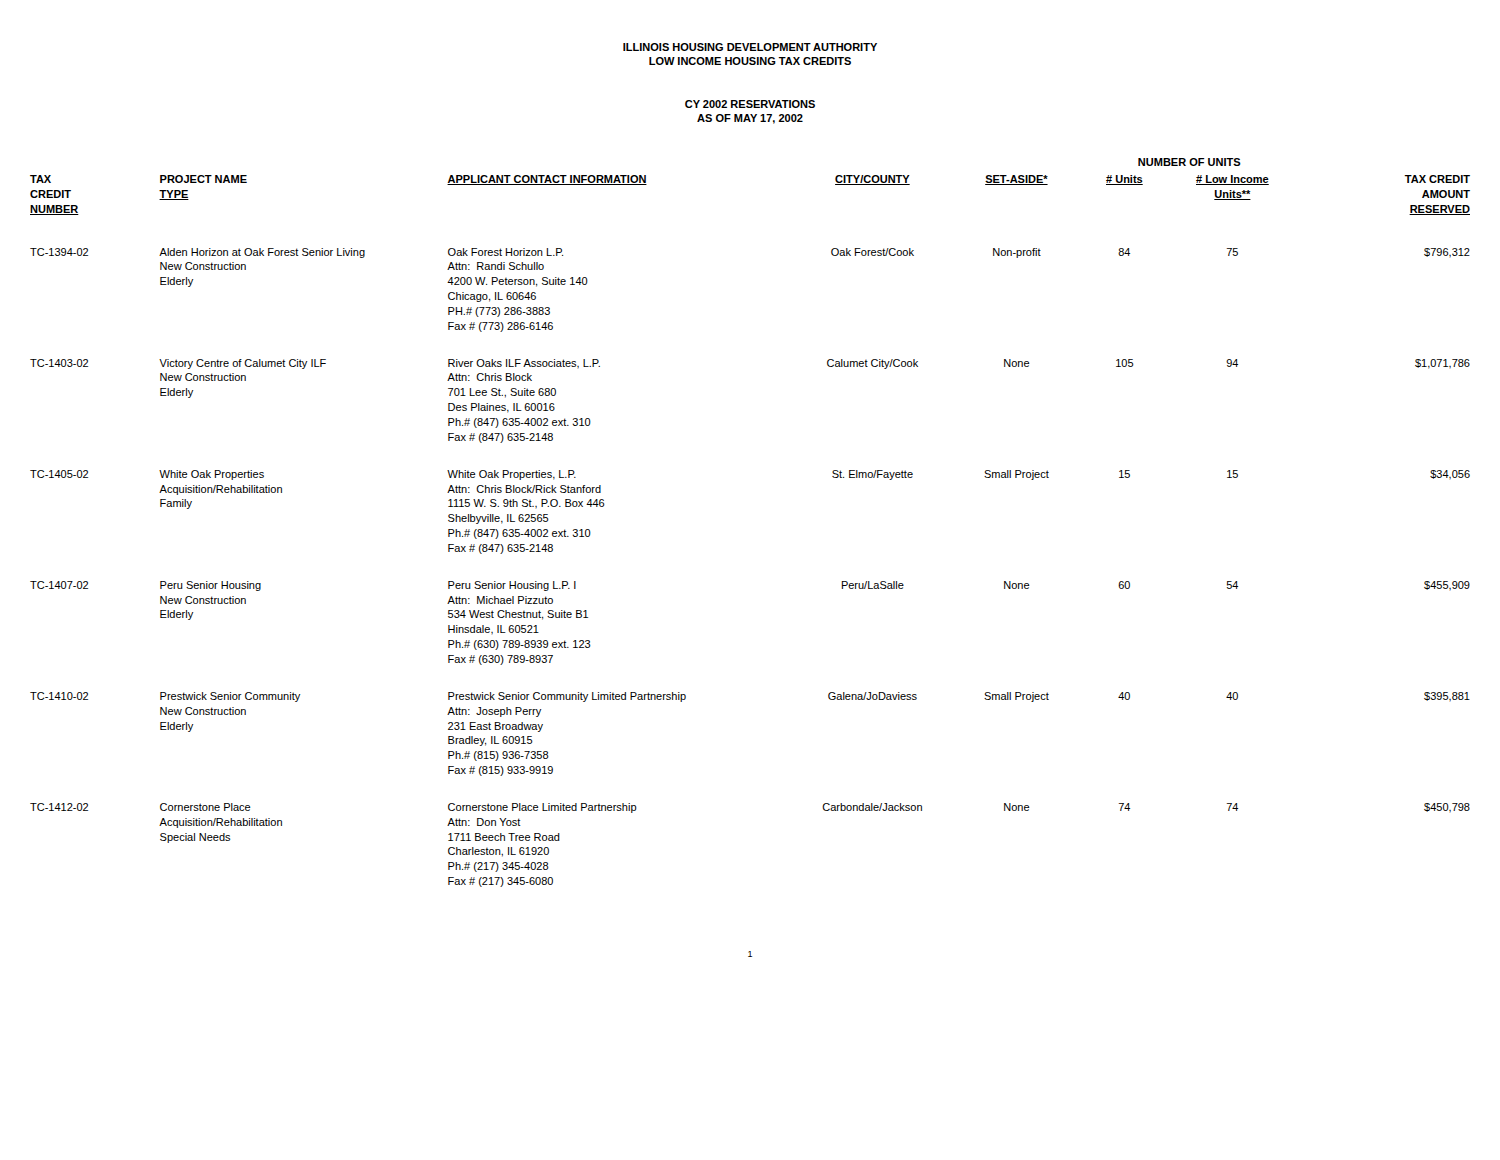ILLINOIS HOUSING DEVELOPMENT AUTHORITY
LOW INCOME HOUSING TAX CREDITS
CY 2002 RESERVATIONS
AS OF MAY 17, 2002
| | NUMBER OF UNITS | |
| --- | --- | --- |
| TAX CREDIT NUMBER | PROJECT NAME TYPE | APPLICANT CONTACT INFORMATION | CITY/COUNTY | SET-ASIDE* | # Units | # Low Income Units** | TAX CREDIT AMOUNT RESERVED |
| TC-1394-02 | Alden Horizon at Oak Forest Senior Living New Construction Elderly | Oak Forest Horizon L.P. Attn: Randi Schullo 4200 W. Peterson, Suite 140 Chicago, IL 60646 PH.# (773) 286-3883 Fax # (773) 286-6146 | Oak Forest/Cook | Non-profit | 84 | 75 | $796,312 |
| TC-1403-02 | Victory Centre of Calumet City ILF New Construction Elderly | River Oaks ILF Associates, L.P. Attn: Chris Block 701 Lee St., Suite 680 Des Plaines, IL 60016 Ph.# (847) 635-4002 ext. 310 Fax # (847) 635-2148 | Calumet City/Cook | None | 105 | 94 | $1,071,786 |
| TC-1405-02 | White Oak Properties Acquisition/Rehabilitation Family | White Oak Properties, L.P. Attn: Chris Block/Rick Stanford 1115 W. S. 9th St., P.O. Box 446 Shelbyville, IL 62565 Ph.# (847) 635-4002 ext. 310 Fax # (847) 635-2148 | St. Elmo/Fayette | Small Project | 15 | 15 | $34,056 |
| TC-1407-02 | Peru Senior Housing New Construction Elderly | Peru Senior Housing L.P. I Attn: Michael Pizzuto 534 West Chestnut, Suite B1 Hinsdale, IL 60521 Ph.# (630) 789-8939 ext. 123 Fax # (630) 789-8937 | Peru/LaSalle | None | 60 | 54 | $455,909 |
| TC-1410-02 | Prestwick Senior Community New Construction Elderly | Prestwick Senior Community Limited Partnership Attn: Joseph Perry 231 East Broadway Bradley, IL 60915 Ph.# (815) 936-7358 Fax # (815) 933-9919 | Galena/JoDaviess | Small Project | 40 | 40 | $395,881 |
| TC-1412-02 | Cornerstone Place Acquisition/Rehabilitation Special Needs | Cornerstone Place Limited Partnership Attn: Don Yost 1711 Beech Tree Road Charleston, IL 61920 Ph.# (217) 345-4028 Fax # (217) 345-6080 | Carbondale/Jackson | None | 74 | 74 | $450,798 |
1